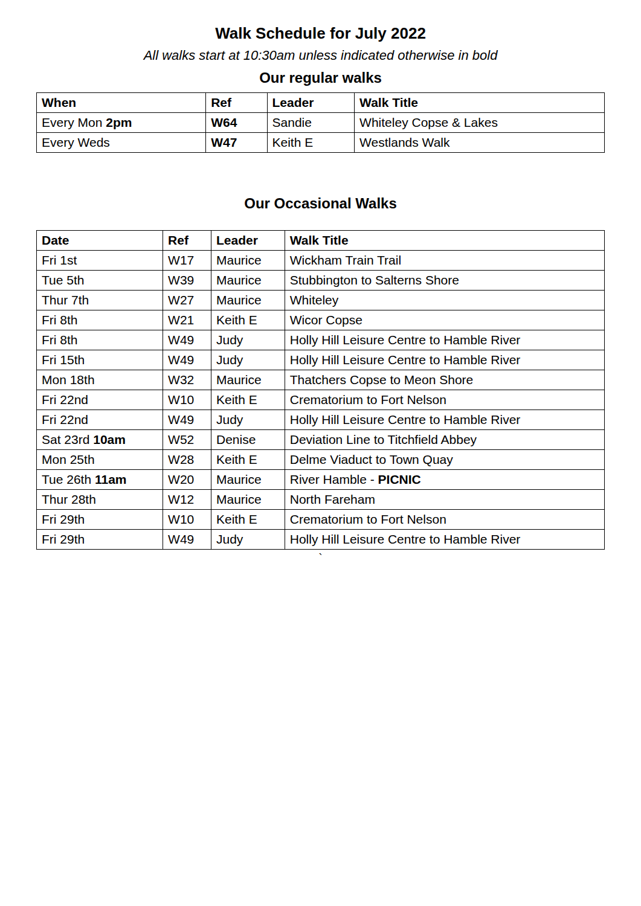Walk Schedule for July 2022
All walks start at 10:30am unless indicated otherwise in bold
Our regular walks
| When | Ref | Leader | Walk Title |
| --- | --- | --- | --- |
| Every Mon 2pm | W64 | Sandie | Whiteley Copse & Lakes |
| Every Weds | W47 | Keith E | Westlands Walk |
Our Occasional Walks
| Date | Ref | Leader | Walk Title |
| --- | --- | --- | --- |
| Fri 1st | W17 | Maurice | Wickham Train Trail |
| Tue 5th | W39 | Maurice | Stubbington to Salterns Shore |
| Thur 7th | W27 | Maurice | Whiteley |
| Fri 8th | W21 | Keith E | Wicor Copse |
| Fri 8th | W49 | Judy | Holly Hill Leisure Centre to Hamble River |
| Fri 15th | W49 | Judy | Holly Hill Leisure Centre to Hamble River |
| Mon 18th | W32 | Maurice | Thatchers Copse to Meon Shore |
| Fri 22nd | W10 | Keith E | Crematorium to Fort Nelson |
| Fri 22nd | W49 | Judy | Holly Hill Leisure Centre to Hamble River |
| Sat 23rd 10am | W52 | Denise | Deviation Line to Titchfield Abbey |
| Mon 25th | W28 | Keith E | Delme Viaduct to Town Quay |
| Tue 26th 11am | W20 | Maurice | River Hamble - PICNIC |
| Thur 28th | W12 | Maurice | North Fareham |
| Fri 29th | W10 | Keith E | Crematorium to Fort Nelson |
| Fri 29th | W49 | Judy | Holly Hill Leisure Centre to Hamble River |
`